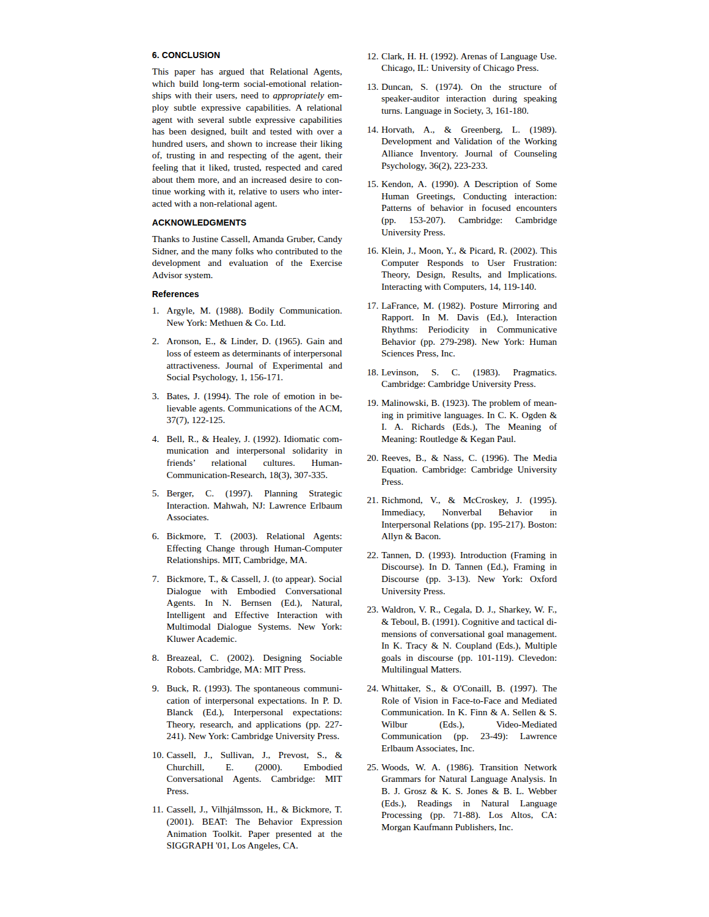6. CONCLUSION
This paper has argued that Relational Agents, which build long-term social-emotional relationships with their users, need to appropriately employ subtle expressive capabilities. A relational agent with several subtle expressive capabilities has been designed, built and tested with over a hundred users, and shown to increase their liking of, trusting in and respecting of the agent, their feeling that it liked, trusted, respected and cared about them more, and an increased desire to continue working with it, relative to users who interacted with a non-relational agent.
ACKNOWLEDGMENTS
Thanks to Justine Cassell, Amanda Gruber, Candy Sidner, and the many folks who contributed to the development and evaluation of the Exercise Advisor system.
References
Argyle, M. (1988). Bodily Communication. New York: Methuen & Co. Ltd.
Aronson, E., & Linder, D. (1965). Gain and loss of esteem as determinants of interpersonal attractiveness. Journal of Experimental and Social Psychology, 1, 156-171.
Bates, J. (1994). The role of emotion in believable agents. Communications of the ACM, 37(7), 122-125.
Bell, R., & Healey, J. (1992). Idiomatic communication and interpersonal solidarity in friends’ relational cultures. Human-Communication-Research, 18(3), 307-335.
Berger, C. (1997). Planning Strategic Interaction. Mahwah, NJ: Lawrence Erlbaum Associates.
Bickmore, T. (2003). Relational Agents: Effecting Change through Human-Computer Relationships. MIT, Cambridge, MA.
Bickmore, T., & Cassell, J. (to appear). Social Dialogue with Embodied Conversational Agents. In N. Bernsen (Ed.), Natural, Intelligent and Effective Interaction with Multimodal Dialogue Systems. New York: Kluwer Academic.
Breazeal, C. (2002). Designing Sociable Robots. Cambridge, MA: MIT Press.
Buck, R. (1993). The spontaneous communication of interpersonal expectations. In P. D. Blanck (Ed.), Interpersonal expectations: Theory, research, and applications (pp. 227-241). New York: Cambridge University Press.
Cassell, J., Sullivan, J., Prevost, S., & Churchill, E. (2000). Embodied Conversational Agents. Cambridge: MIT Press.
Cassell, J., Vilhjálmsson, H., & Bickmore, T. (2001). BEAT: The Behavior Expression Animation Toolkit. Paper presented at the SIGGRAPH '01, Los Angeles, CA.
Clark, H. H. (1992). Arenas of Language Use. Chicago, IL: University of Chicago Press.
Duncan, S. (1974). On the structure of speaker-auditor interaction during speaking turns. Language in Society, 3, 161-180.
Horvath, A., & Greenberg, L. (1989). Development and Validation of the Working Alliance Inventory. Journal of Counseling Psychology, 36(2), 223-233.
Kendon, A. (1990). A Description of Some Human Greetings, Conducting interaction: Patterns of behavior in focused encounters (pp. 153-207). Cambridge: Cambridge University Press.
Klein, J., Moon, Y., & Picard, R. (2002). This Computer Responds to User Frustration: Theory, Design, Results, and Implications. Interacting with Computers, 14, 119-140.
LaFrance, M. (1982). Posture Mirroring and Rapport. In M. Davis (Ed.), Interaction Rhythms: Periodicity in Communicative Behavior (pp. 279-298). New York: Human Sciences Press, Inc.
Levinson, S. C. (1983). Pragmatics. Cambridge: Cambridge University Press.
Malinowski, B. (1923). The problem of meaning in primitive languages. In C. K. Ogden & I. A. Richards (Eds.), The Meaning of Meaning: Routledge & Kegan Paul.
Reeves, B., & Nass, C. (1996). The Media Equation. Cambridge: Cambridge University Press.
Richmond, V., & McCroskey, J. (1995). Immediacy, Nonverbal Behavior in Interpersonal Relations (pp. 195-217). Boston: Allyn & Bacon.
Tannen, D. (1993). Introduction (Framing in Discourse). In D. Tannen (Ed.), Framing in Discourse (pp. 3-13). New York: Oxford University Press.
Waldron, V. R., Cegala, D. J., Sharkey, W. F., & Teboul, B. (1991). Cognitive and tactical dimensions of conversational goal management. In K. Tracy & N. Coupland (Eds.), Multiple goals in discourse (pp. 101-119). Clevedon: Multilingual Matters.
Whittaker, S., & O'Conaill, B. (1997). The Role of Vision in Face-to-Face and Mediated Communication. In K. Finn & A. Sellen & S. Wilbur (Eds.), Video-Mediated Communication (pp. 23-49): Lawrence Erlbaum Associates, Inc.
Woods, W. A. (1986). Transition Network Grammars for Natural Language Analysis. In B. J. Grosz & K. S. Jones & B. L. Webber (Eds.), Readings in Natural Language Processing (pp. 71-88). Los Altos, CA: Morgan Kaufmann Publishers, Inc.